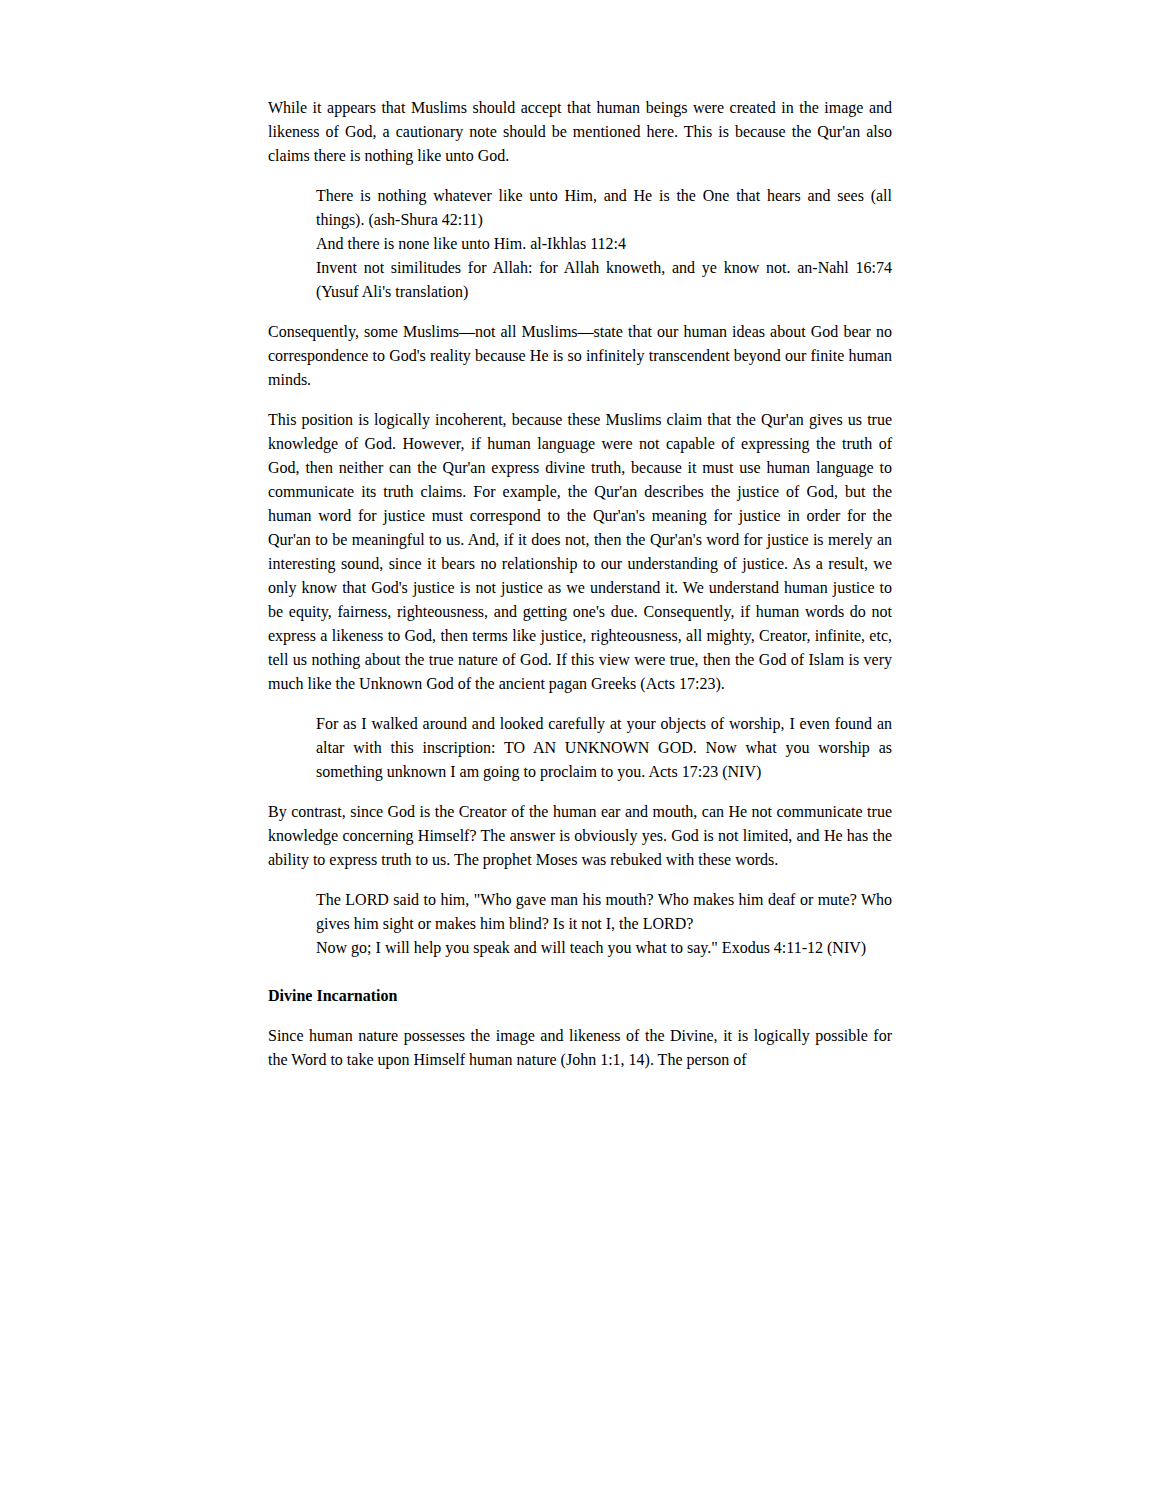While it appears that Muslims should accept that human beings were created in the image and likeness of God, a cautionary note should be mentioned here. This is because the Qur'an also claims there is nothing like unto God.
There is nothing whatever like unto Him, and He is the One that hears and sees (all things). (ash-Shura 42:11)
And there is none like unto Him. al-Ikhlas 112:4
Invent not similitudes for Allah: for Allah knoweth, and ye know not. an-Nahl 16:74 (Yusuf Ali's translation)
Consequently, some Muslims—not all Muslims—state that our human ideas about God bear no correspondence to God's reality because He is so infinitely transcendent beyond our finite human minds.
This position is logically incoherent, because these Muslims claim that the Qur'an gives us true knowledge of God. However, if human language were not capable of expressing the truth of God, then neither can the Qur'an express divine truth, because it must use human language to communicate its truth claims. For example, the Qur'an describes the justice of God, but the human word for justice must correspond to the Qur'an's meaning for justice in order for the Qur'an to be meaningful to us. And, if it does not, then the Qur'an's word for justice is merely an interesting sound, since it bears no relationship to our understanding of justice. As a result, we only know that God's justice is not justice as we understand it. We understand human justice to be equity, fairness, righteousness, and getting one's due. Consequently, if human words do not express a likeness to God, then terms like justice, righteousness, all mighty, Creator, infinite, etc, tell us nothing about the true nature of God. If this view were true, then the God of Islam is very much like the Unknown God of the ancient pagan Greeks (Acts 17:23).
For as I walked around and looked carefully at your objects of worship, I even found an altar with this inscription: TO AN UNKNOWN GOD. Now what you worship as something unknown I am going to proclaim to you. Acts 17:23 (NIV)
By contrast, since God is the Creator of the human ear and mouth, can He not communicate true knowledge concerning Himself? The answer is obviously yes. God is not limited, and He has the ability to express truth to us. The prophet Moses was rebuked with these words.
The LORD said to him, "Who gave man his mouth? Who makes him deaf or mute? Who gives him sight or makes him blind? Is it not I, the LORD?
Now go; I will help you speak and will teach you what to say." Exodus 4:11-12 (NIV)
Divine Incarnation
Since human nature possesses the image and likeness of the Divine, it is logically possible for the Word to take upon Himself human nature (John 1:1, 14). The person of